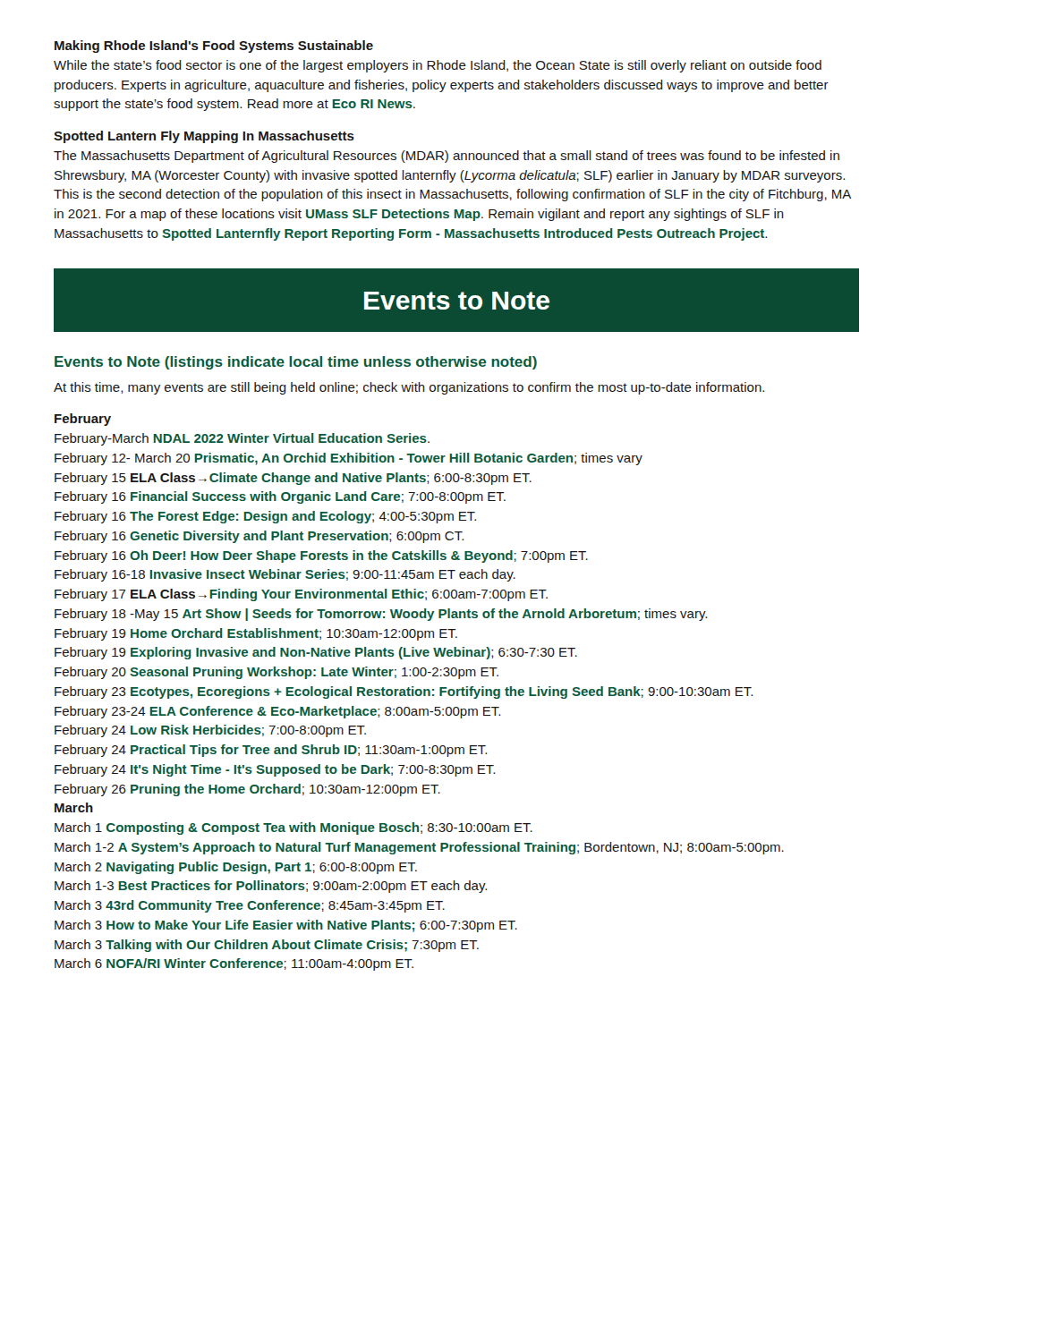Making Rhode Island's Food Systems Sustainable
While the state’s food sector is one of the largest employers in Rhode Island, the Ocean State is still overly reliant on outside food producers. Experts in agriculture, aquaculture and fisheries, policy experts and stakeholders discussed ways to improve and better support the state’s food system. Read more at Eco RI News.
Spotted Lantern Fly Mapping In Massachusetts
The Massachusetts Department of Agricultural Resources (MDAR) announced that a small stand of trees was found to be infested in Shrewsbury, MA (Worcester County) with invasive spotted lanternfly (Lycorma delicatula; SLF) earlier in January by MDAR surveyors. This is the second detection of the population of this insect in Massachusetts, following confirmation of SLF in the city of Fitchburg, MA in 2021. For a map of these locations visit UMass SLF Detections Map. Remain vigilant and report any sightings of SLF in Massachusetts to Spotted Lanternfly Report Reporting Form - Massachusetts Introduced Pests Outreach Project.
Events to Note
Events to Note (listings indicate local time unless otherwise noted)
At this time, many events are still being held online; check with organizations to confirm the most up-to-date information.
February
February-March NDAL 2022 Winter Virtual Education Series.
February 12- March 20 Prismatic, An Orchid Exhibition - Tower Hill Botanic Garden; times vary
February 15 ELA Class→Climate Change and Native Plants; 6:00-8:30pm ET.
February 16 Financial Success with Organic Land Care; 7:00-8:00pm ET.
February 16 The Forest Edge: Design and Ecology; 4:00-5:30pm ET.
February 16 Genetic Diversity and Plant Preservation; 6:00pm CT.
February 16 Oh Deer! How Deer Shape Forests in the Catskills & Beyond; 7:00pm ET.
February 16-18 Invasive Insect Webinar Series; 9:00-11:45am ET each day.
February 17 ELA Class→Finding Your Environmental Ethic; 6:00am-7:00pm ET.
February 18 -May 15 Art Show | Seeds for Tomorrow: Woody Plants of the Arnold Arboretum; times vary.
February 19 Home Orchard Establishment; 10:30am-12:00pm ET.
February 19 Exploring Invasive and Non-Native Plants (Live Webinar); 6:30-7:30 ET.
February 20 Seasonal Pruning Workshop: Late Winter; 1:00-2:30pm ET.
February 23 Ecotypes, Ecoregions + Ecological Restoration: Fortifying the Living Seed Bank; 9:00-10:30am ET.
February 23-24 ELA Conference & Eco-Marketplace; 8:00am-5:00pm ET.
February 24 Low Risk Herbicides; 7:00-8:00pm ET.
February 24 Practical Tips for Tree and Shrub ID; 11:30am-1:00pm ET.
February 24 It's Night Time - It's Supposed to be Dark; 7:00-8:30pm ET.
February 26 Pruning the Home Orchard; 10:30am-12:00pm ET.
March
March 1 Composting & Compost Tea with Monique Bosch; 8:30-10:00am ET.
March 1-2 A System’s Approach to Natural Turf Management Professional Training; Bordentown, NJ; 8:00am-5:00pm.
March 2 Navigating Public Design, Part 1; 6:00-8:00pm ET.
March 1-3 Best Practices for Pollinators; 9:00am-2:00pm ET each day.
March 3 43rd Community Tree Conference; 8:45am-3:45pm ET.
March 3 How to Make Your Life Easier with Native Plants; 6:00-7:30pm ET.
March 3 Talking with Our Children About Climate Crisis; 7:30pm ET.
March 6 NOFA/RI Winter Conference; 11:00am-4:00pm ET.